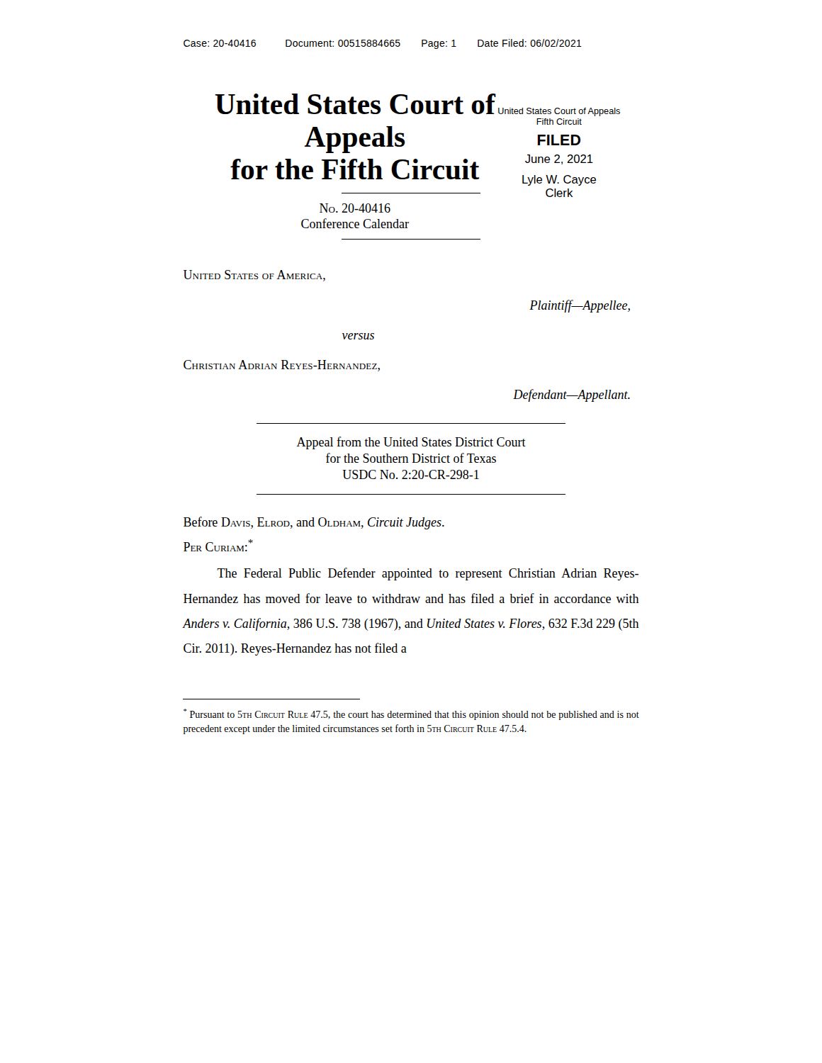Case: 20-40416 Document: 00515884665 Page: 1 Date Filed: 06/02/2021
United States Court of Appeals
Fifth Circuit
FILED
June 2, 2021
Lyle W. Cayce
Clerk
United States Court of Appeals
for the Fifth Circuit
No. 20-40416
Conference Calendar
United States of America,
Plaintiff—Appellee,
versus
Christian Adrian Reyes-Hernandez,
Defendant—Appellant.
Appeal from the United States District Court
for the Southern District of Texas
USDC No. 2:20-CR-298-1
Before Davis, Elrod, and Oldham, Circuit Judges.
Per Curiam:*
The Federal Public Defender appointed to represent Christian Adrian Reyes-Hernandez has moved for leave to withdraw and has filed a brief in accordance with Anders v. California, 386 U.S. 738 (1967), and United States v. Flores, 632 F.3d 229 (5th Cir. 2011). Reyes-Hernandez has not filed a
* Pursuant to 5th Circuit Rule 47.5, the court has determined that this opinion should not be published and is not precedent except under the limited circumstances set forth in 5th Circuit Rule 47.5.4.